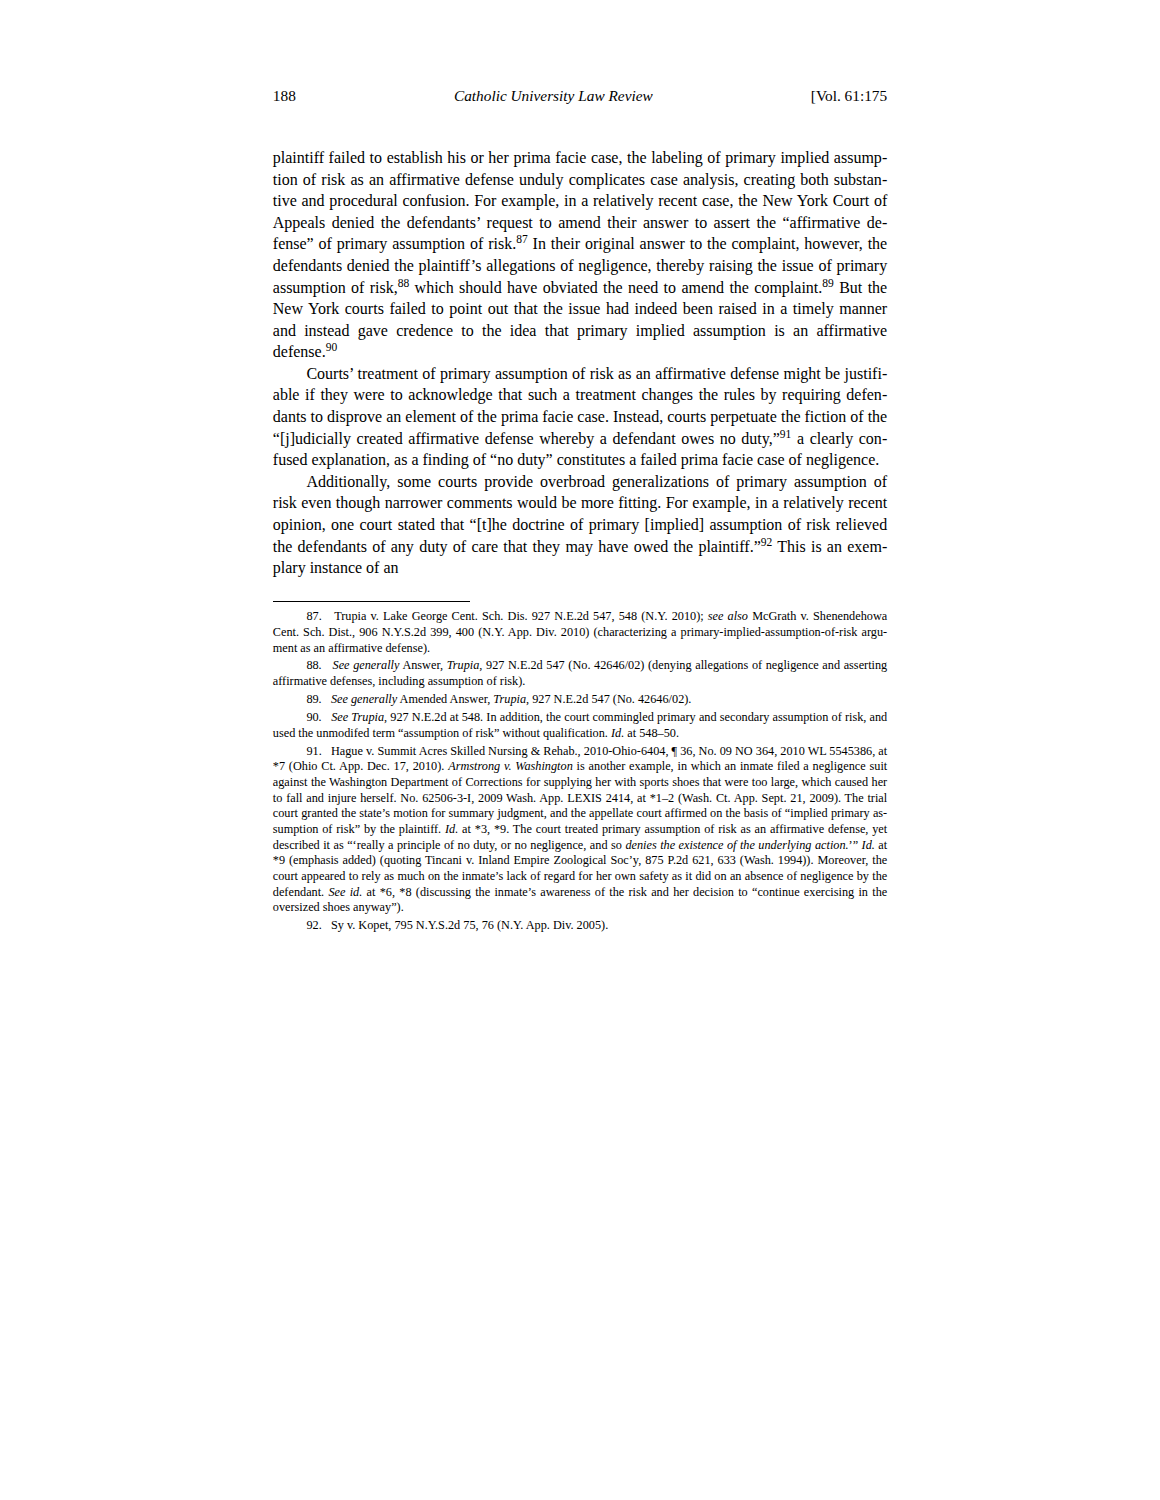188 Catholic University Law Review [Vol. 61:175
plaintiff failed to establish his or her prima facie case, the labeling of primary implied assumption of risk as an affirmative defense unduly complicates case analysis, creating both substantive and procedural confusion. For example, in a relatively recent case, the New York Court of Appeals denied the defendants’ request to amend their answer to assert the “affirmative defense” of primary assumption of risk.87 In their original answer to the complaint, however, the defendants denied the plaintiff’s allegations of negligence, thereby raising the issue of primary assumption of risk,88 which should have obviated the need to amend the complaint.89 But the New York courts failed to point out that the issue had indeed been raised in a timely manner and instead gave credence to the idea that primary implied assumption is an affirmative defense.90
Courts’ treatment of primary assumption of risk as an affirmative defense might be justifiable if they were to acknowledge that such a treatment changes the rules by requiring defendants to disprove an element of the prima facie case. Instead, courts perpetuate the fiction of the “[j]udicially created affirmative defense whereby a defendant owes no duty,”91 a clearly confused explanation, as a finding of “no duty” constitutes a failed prima facie case of negligence.
Additionally, some courts provide overbroad generalizations of primary assumption of risk even though narrower comments would be more fitting. For example, in a relatively recent opinion, one court stated that “[t]he doctrine of primary [implied] assumption of risk relieved the defendants of any duty of care that they may have owed the plaintiff.”92 This is an exemplary instance of an
87. Trupia v. Lake George Cent. Sch. Dis. 927 N.E.2d 547, 548 (N.Y. 2010); see also McGrath v. Shenendehowa Cent. Sch. Dist., 906 N.Y.S.2d 399, 400 (N.Y. App. Div. 2010) (characterizing a primary-implied-assumption-of-risk argument as an affirmative defense).
88. See generally Answer, Trupia, 927 N.E.2d 547 (No. 42646/02) (denying allegations of negligence and asserting affirmative defenses, including assumption of risk).
89. See generally Amended Answer, Trupia, 927 N.E.2d 547 (No. 42646/02).
90. See Trupia, 927 N.E.2d at 548. In addition, the court commingled primary and secondary assumption of risk, and used the unmodifed term “assumption of risk” without qualification. Id. at 548–50.
91. Hague v. Summit Acres Skilled Nursing & Rehab., 2010-Ohio-6404, ¶ 36, No. 09 NO 364, 2010 WL 5545386, at *7 (Ohio Ct. App. Dec. 17, 2010). Armstrong v. Washington is another example, in which an inmate filed a negligence suit against the Washington Department of Corrections for supplying her with sports shoes that were too large, which caused her to fall and injure herself. No. 62506-3-I, 2009 Wash. App. LEXIS 2414, at *1–2 (Wash. Ct. App. Sept. 21, 2009). The trial court granted the state’s motion for summary judgment, and the appellate court affirmed on the basis of “implied primary assumption of risk” by the plaintiff. Id. at *3, *9. The court treated primary assumption of risk as an affirmative defense, yet described it as “‘really a principle of no duty, or no negligence, and so denies the existence of the underlying action.’” Id. at *9 (emphasis added) (quoting Tincani v. Inland Empire Zoological Soc’y, 875 P.2d 621, 633 (Wash. 1994)). Moreover, the court appeared to rely as much on the inmate’s lack of regard for her own safety as it did on an absence of negligence by the defendant. See id. at *6, *8 (discussing the inmate’s awareness of the risk and her decision to “continue exercising in the oversized shoes anyway”).
92. Sy v. Kopet, 795 N.Y.S.2d 75, 76 (N.Y. App. Div. 2005).